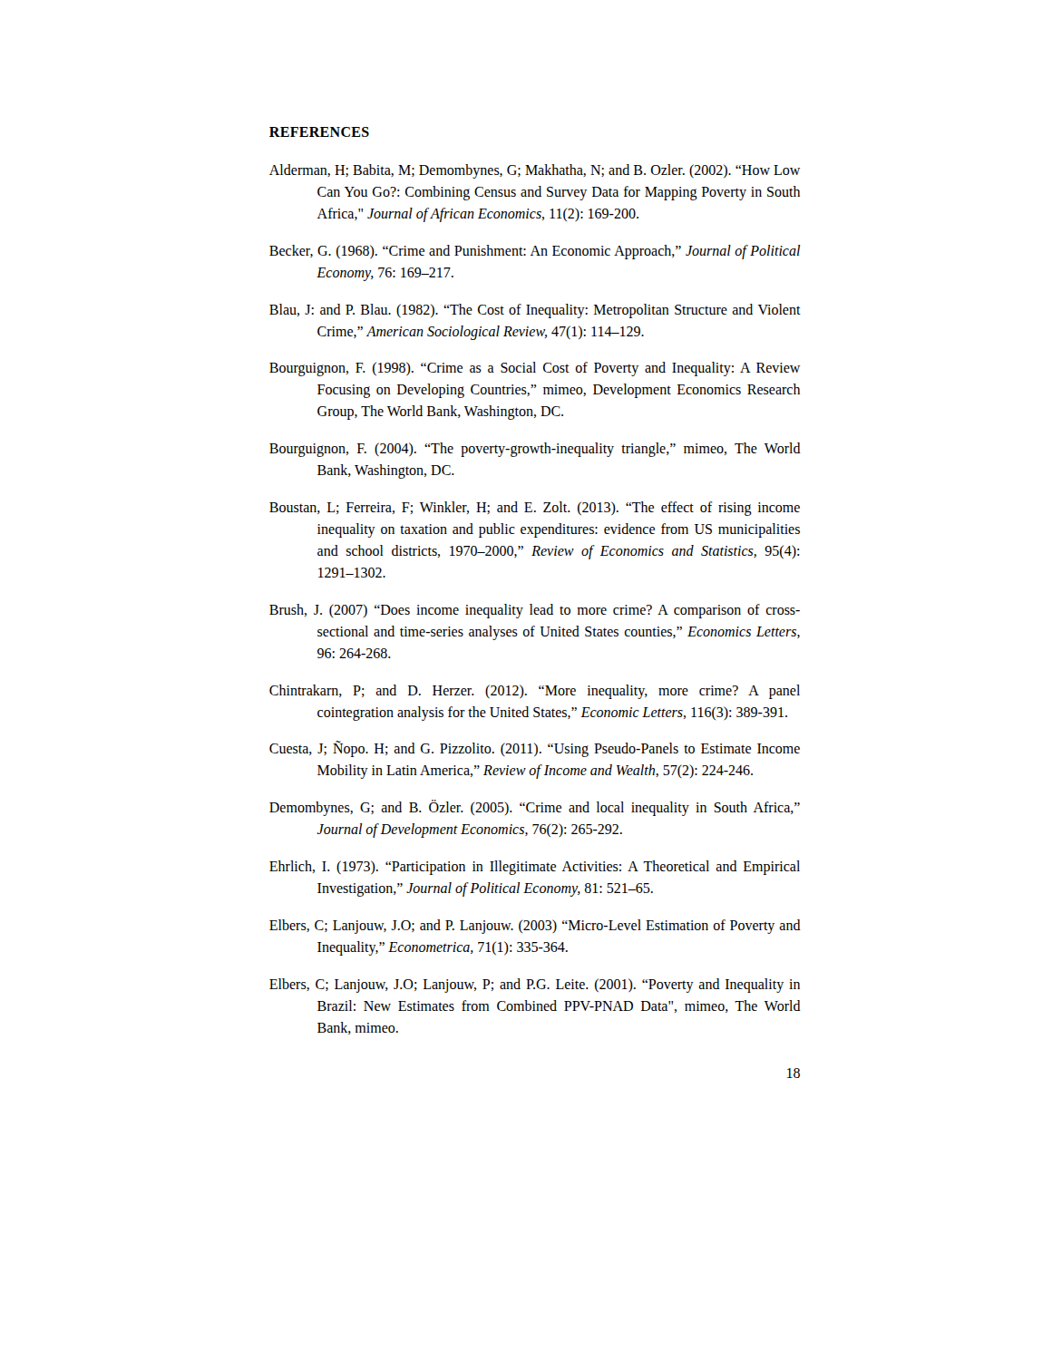REFERENCES
Alderman, H; Babita, M; Demombynes, G; Makhatha, N; and B. Ozler. (2002). “How Low Can You Go?: Combining Census and Survey Data for Mapping Poverty in South Africa," Journal of African Economics, 11(2): 169-200.
Becker, G. (1968). “Crime and Punishment: An Economic Approach,” Journal of Political Economy, 76: 169–217.
Blau, J: and P. Blau. (1982). “The Cost of Inequality: Metropolitan Structure and Violent Crime,” American Sociological Review, 47(1): 114–129.
Bourguignon, F. (1998). “Crime as a Social Cost of Poverty and Inequality: A Review Focusing on Developing Countries,” mimeo, Development Economics Research Group, The World Bank, Washington, DC.
Bourguignon, F. (2004). “The poverty-growth-inequality triangle,” mimeo, The World Bank, Washington, DC.
Boustan, L; Ferreira, F; Winkler, H; and E. Zolt. (2013). “The effect of rising income inequality on taxation and public expenditures: evidence from US municipalities and school districts, 1970–2000,” Review of Economics and Statistics, 95(4): 1291–1302.
Brush, J. (2007) “Does income inequality lead to more crime? A comparison of cross-sectional and time-series analyses of United States counties,” Economics Letters, 96: 264-268.
Chintrakarn, P; and D. Herzer. (2012). “More inequality, more crime? A panel cointegration analysis for the United States,” Economic Letters, 116(3): 389-391.
Cuesta, J; Ñopo. H; and G. Pizzolito. (2011). “Using Pseudo-Panels to Estimate Income Mobility in Latin America,” Review of Income and Wealth, 57(2): 224-246.
Demombynes, G; and B. Özler. (2005). “Crime and local inequality in South Africa,” Journal of Development Economics, 76(2): 265-292.
Ehrlich, I. (1973). “Participation in Illegitimate Activities: A Theoretical and Empirical Investigation,” Journal of Political Economy, 81: 521–65.
Elbers, C; Lanjouw, J.O; and P. Lanjouw. (2003) “Micro-Level Estimation of Poverty and Inequality,” Econometrica, 71(1): 335-364.
Elbers, C; Lanjouw, J.O; Lanjouw, P; and P.G. Leite. (2001). “Poverty and Inequality in Brazil: New Estimates from Combined PPV-PNAD Data", mimeo, The World Bank, mimeo.
18